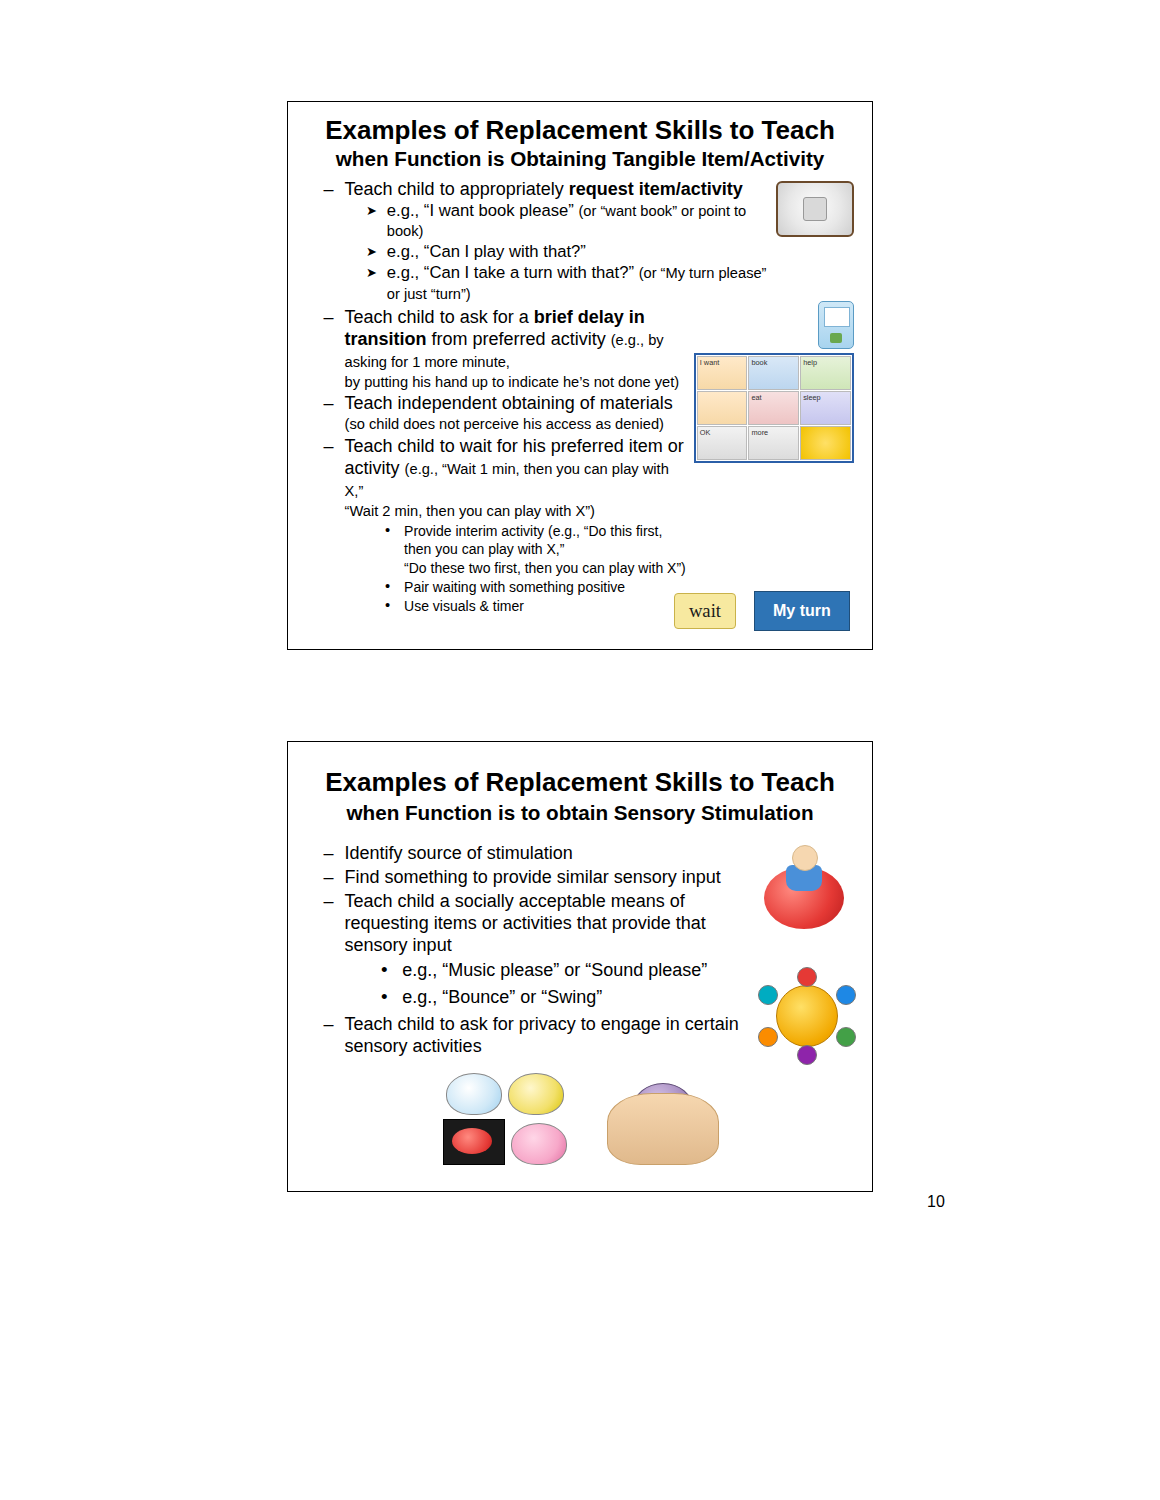Examples of Replacement Skills to Teach
when Function is Obtaining Tangible Item/Activity
Teach child to appropriately request item/activity
e.g., “I want book please” (or “want book” or point to book)
e.g., “Can I play with that?”
e.g., “Can I take a turn with that?” (or “My turn please” or just “turn”)
Teach child to ask for a brief delay in transition from preferred activity (e.g., by asking for 1 more minute, by putting his hand up to indicate he’s not done yet)
Teach independent obtaining of materials (so child does not perceive his access as denied)
Teach child to wait for his preferred item or activity (e.g., “Wait 1 min, then you can play with X,” “Wait 2 min, then you can play with X”)
Provide interim activity (e.g., “Do this first, then you can play with X,”
“Do these two first, then you can play with X”)
Pair waiting with something positive
Use visuals & timer
I want
book
help
eat
sleep
OK
more
wait
My turn
Examples of Replacement Skills to Teach
when Function is to obtain Sensory Stimulation
Identify source of stimulation
Find something to provide similar sensory input
Teach child a socially acceptable means of requesting items or activities that provide that sensory input
e.g., “Music please” or “Sound please”
e.g., “Bounce” or “Swing”
Teach child to ask for privacy to engage in certain sensory activities
10